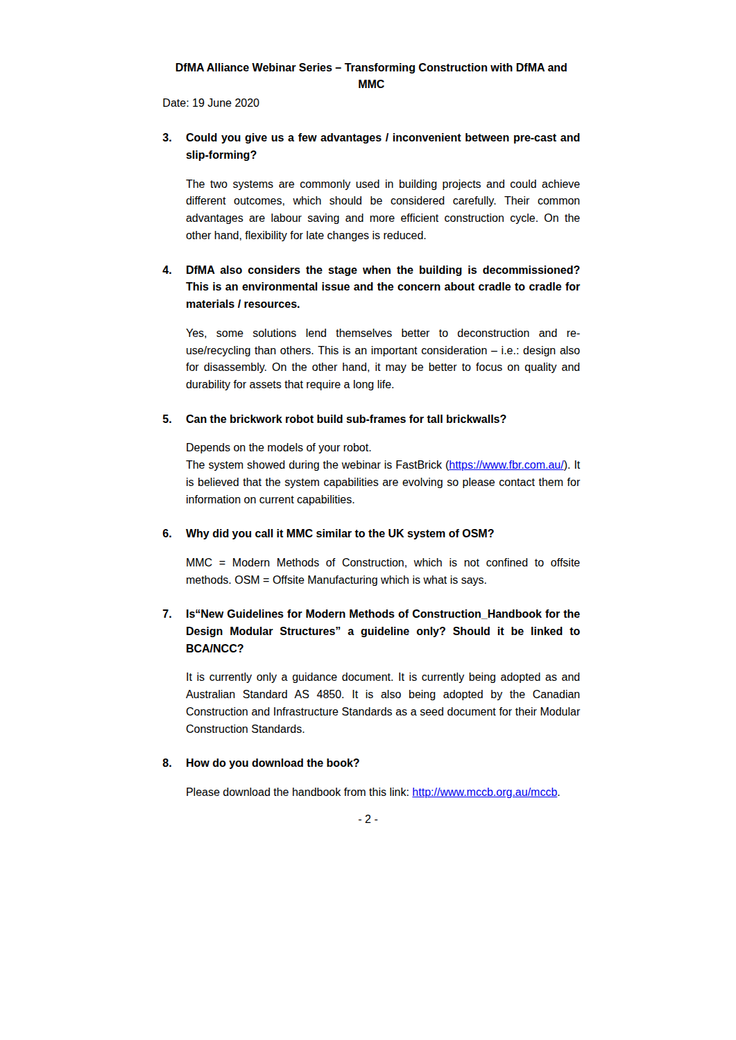DfMA Alliance Webinar Series – Transforming Construction with DfMA and MMC
Date: 19 June 2020
Could you give us a few advantages / inconvenient between pre-cast and slip-forming?
The two systems are commonly used in building projects and could achieve different outcomes, which should be considered carefully. Their common advantages are labour saving and more efficient construction cycle. On the other hand, flexibility for late changes is reduced.
DfMA also considers the stage when the building is decommissioned? This is an environmental issue and the concern about cradle to cradle for materials / resources.
Yes, some solutions lend themselves better to deconstruction and re-use/recycling than others. This is an important consideration – i.e.: design also for disassembly. On the other hand, it may be better to focus on quality and durability for assets that require a long life.
Can the brickwork robot build sub-frames for tall brickwalls?
Depends on the models of your robot.
The system showed during the webinar is FastBrick (https://www.fbr.com.au/). It is believed that the system capabilities are evolving so please contact them for information on current capabilities.
Why did you call it MMC similar to the UK system of OSM?
MMC = Modern Methods of Construction, which is not confined to offsite methods. OSM = Offsite Manufacturing which is what is says.
Is“New Guidelines for Modern Methods of Construction_Handbook for the Design Modular Structures” a guideline only? Should it be linked to BCA/NCC?
It is currently only a guidance document. It is currently being adopted as and Australian Standard AS 4850. It is also being adopted by the Canadian Construction and Infrastructure Standards as a seed document for their Modular Construction Standards.
How do you download the book?
Please download the handbook from this link: http://www.mccb.org.au/mccb.
- 2 -